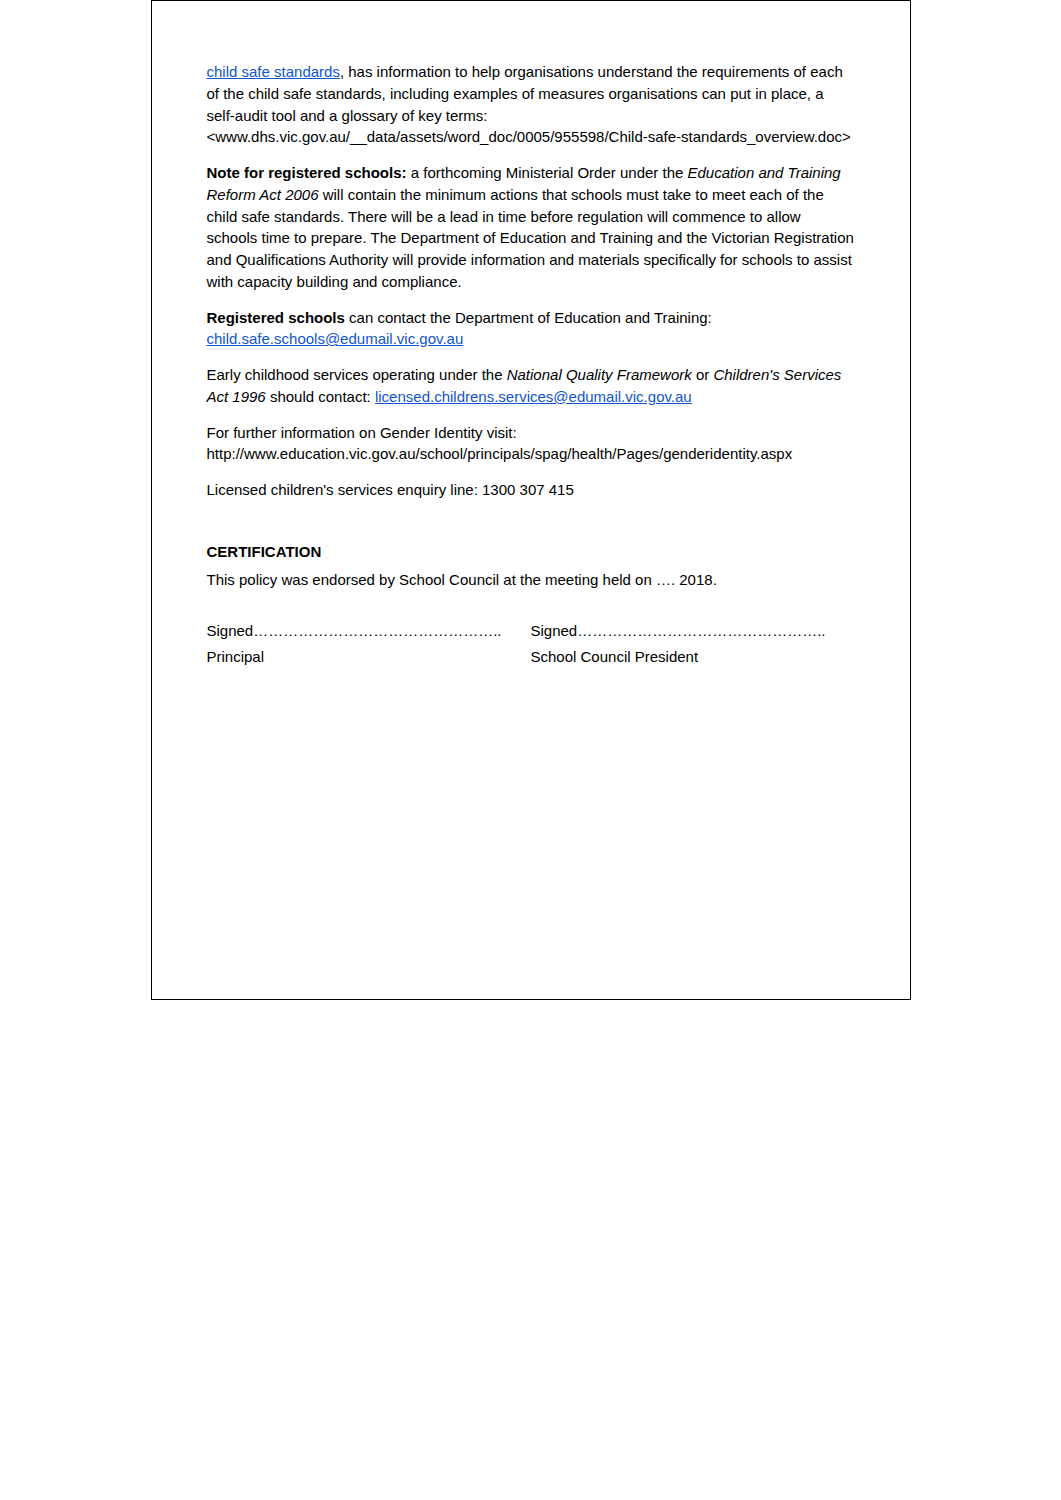child safe standards, has information to help organisations understand the requirements of each of the child safe standards, including examples of measures organisations can put in place, a self-audit tool and a glossary of key terms: <www.dhs.vic.gov.au/__data/assets/word_doc/0005/955598/Child-safe-standards_overview.doc>
Note for registered schools: a forthcoming Ministerial Order under the Education and Training Reform Act 2006 will contain the minimum actions that schools must take to meet each of the child safe standards. There will be a lead in time before regulation will commence to allow schools time to prepare. The Department of Education and Training and the Victorian Registration and Qualifications Authority will provide information and materials specifically for schools to assist with capacity building and compliance.
Registered schools can contact the Department of Education and Training:
child.safe.schools@edumail.vic.gov.au
Early childhood services operating under the National Quality Framework or Children's Services Act 1996 should contact: licensed.childrens.services@edumail.vic.gov.au
For further information on Gender Identity visit:
http://www.education.vic.gov.au/school/principals/spag/health/Pages/genderidentity.aspx
Licensed children's services enquiry line: 1300 307 415
CERTIFICATION
This policy was endorsed by School Council at the meeting held on …. 2018.
| Signed………………………………………….. | Signed………………………………………….. |
| Principal | School Council President |